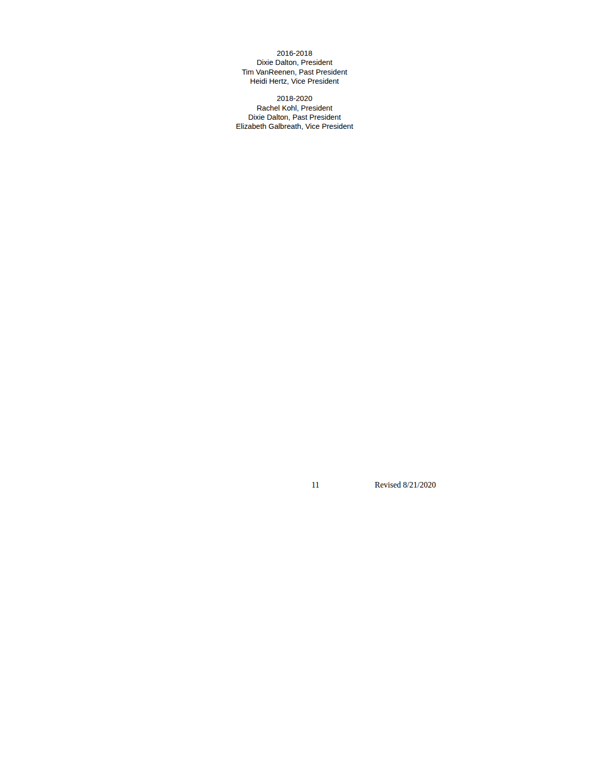2016-2018
Dixie Dalton, President
Tim VanReenen, Past President
Heidi Hertz, Vice President
2018-2020
Rachel Kohl, President
Dixie Dalton, Past President
Elizabeth Galbreath, Vice President
11 Revised 8/21/2020